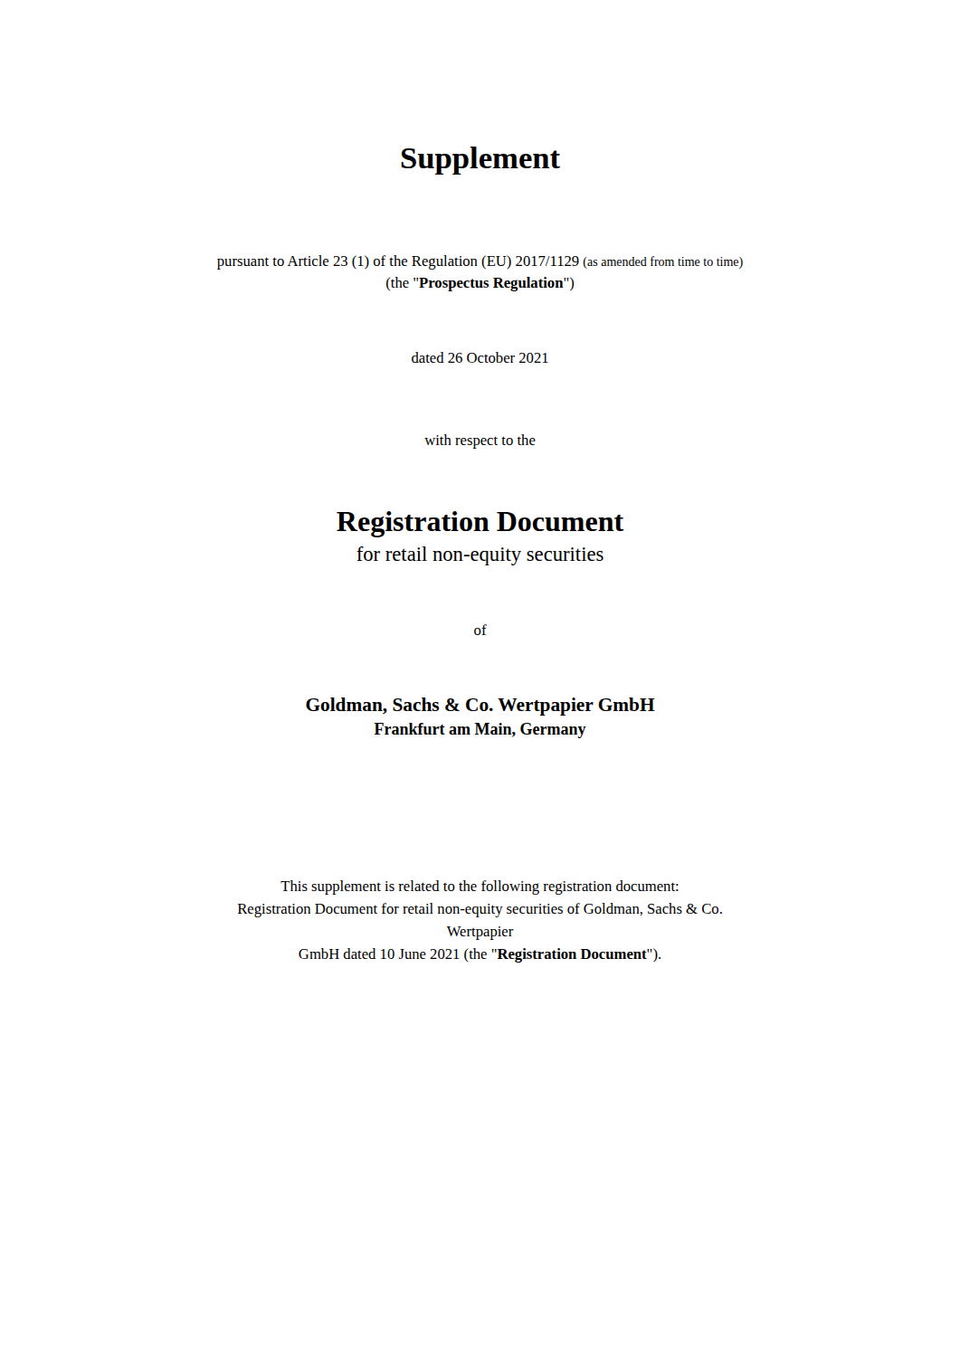Supplement
pursuant to Article 23 (1) of the Regulation (EU) 2017/1129 (as amended from time to time)
(the "Prospectus Regulation")
dated 26 October 2021
with respect to the
Registration Document
for retail non-equity securities
of
Goldman, Sachs & Co. Wertpapier GmbH
Frankfurt am Main, Germany
This supplement is related to the following registration document:
Registration Document for retail non-equity securities of Goldman, Sachs & Co. Wertpapier
GmbH dated 10 June 2021 (the "Registration Document").